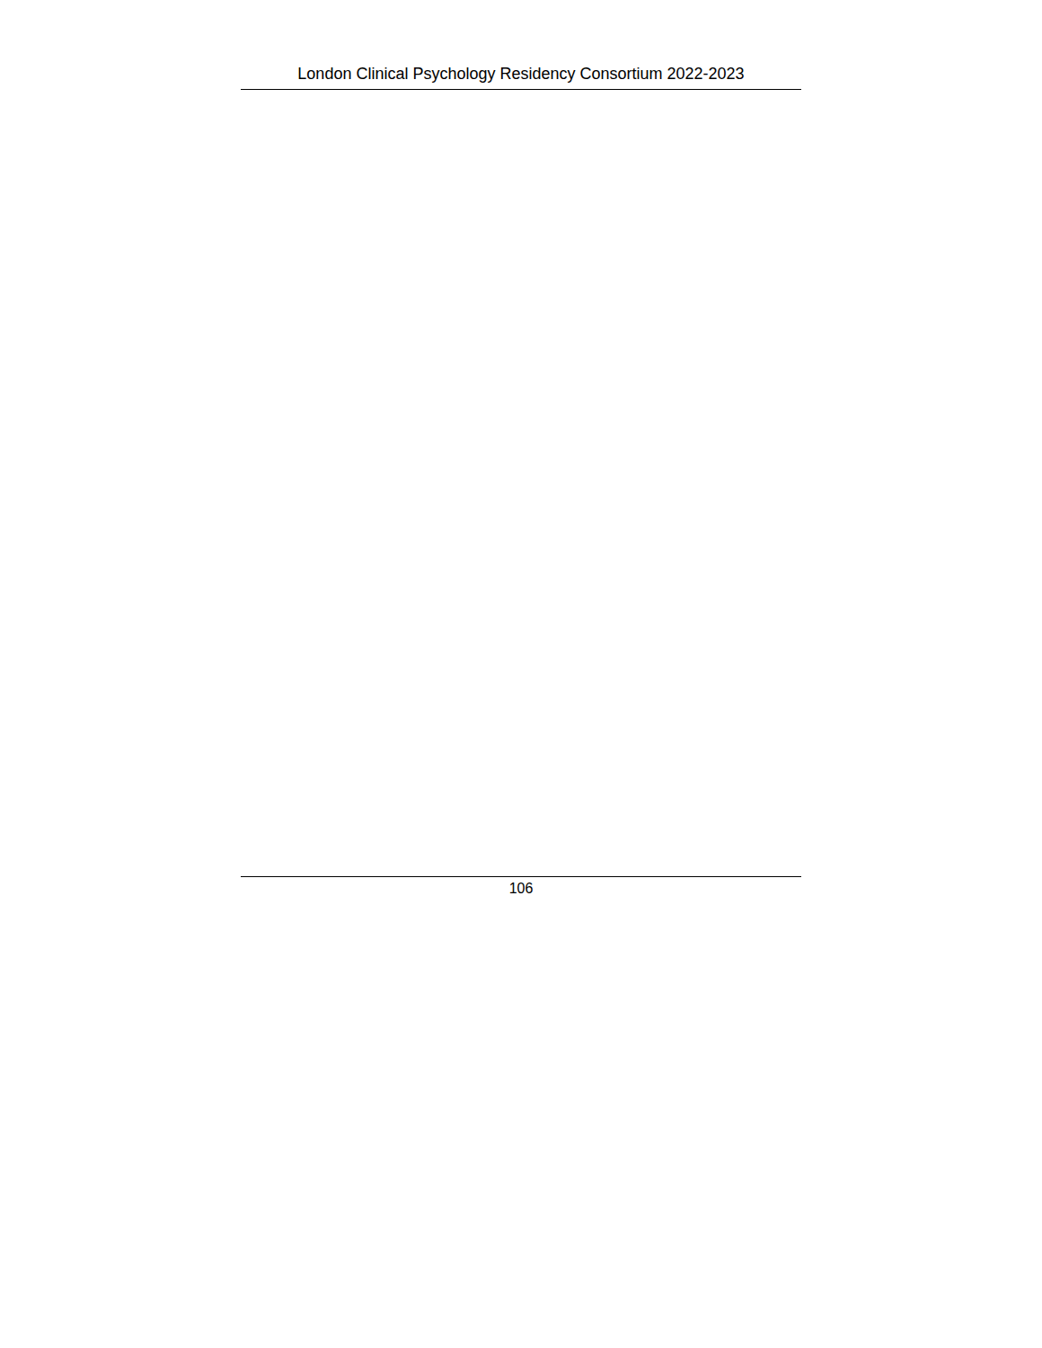London Clinical Psychology Residency Consortium 2022-2023
106